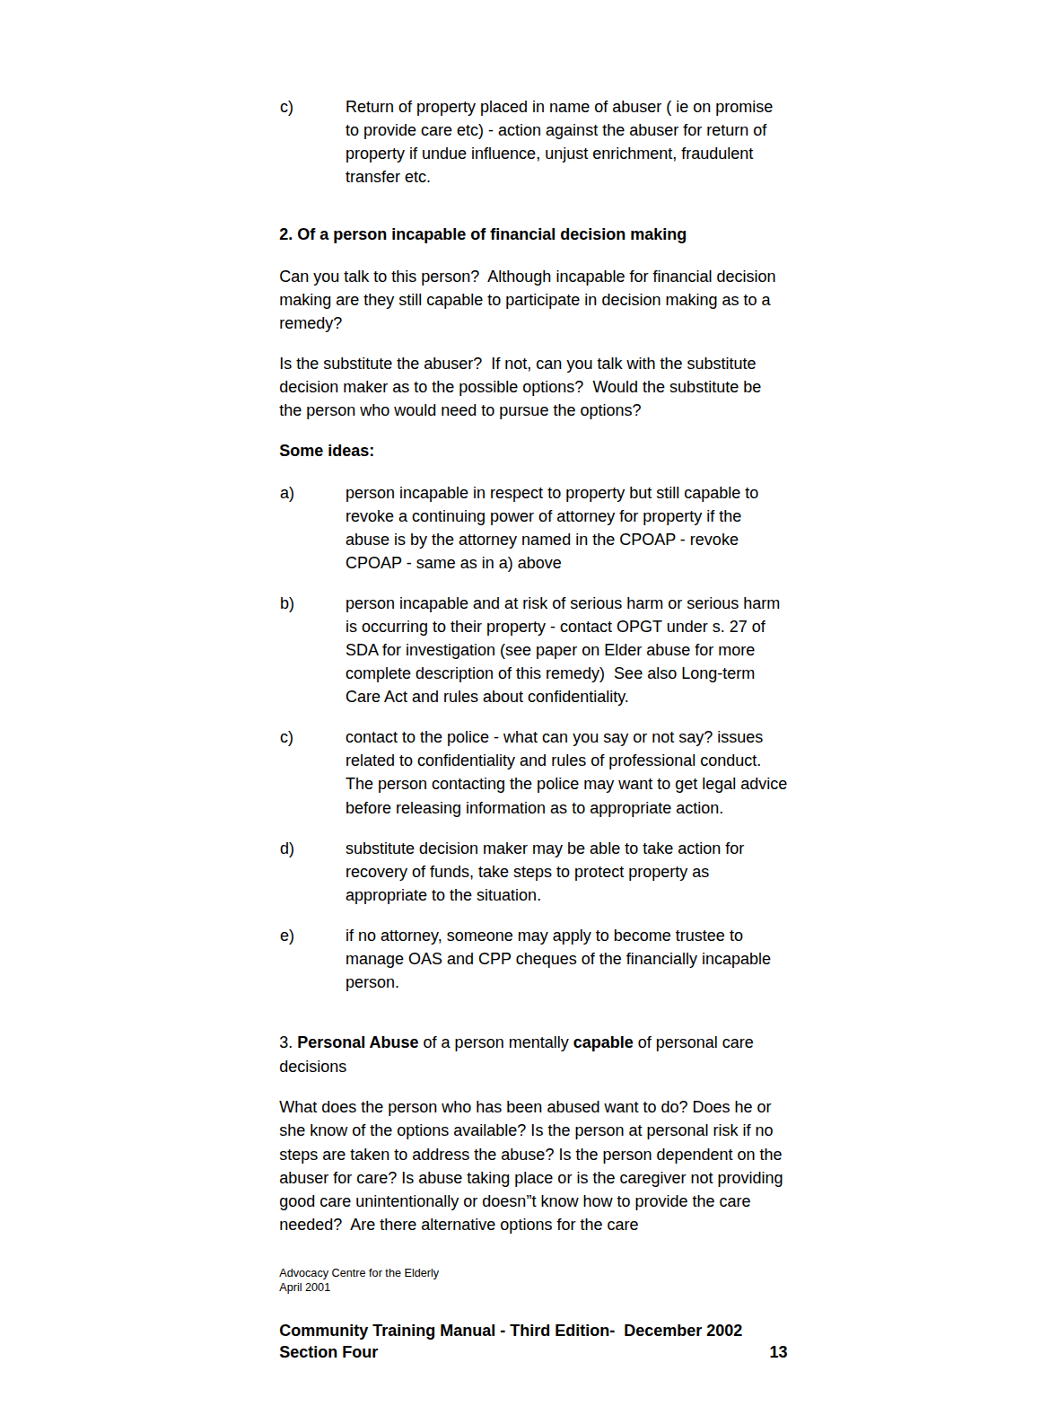c)
Return of property placed in name of abuser ( ie on promise to provide care etc) - action against the abuser for return of property if undue influence, unjust enrichment, fraudulent transfer etc.
2. Of a person incapable of financial decision making
Can you talk to this person? Although incapable for financial decision making are they still capable to participate in decision making as to a remedy?
Is the substitute the abuser? If not, can you talk with the substitute decision maker as to the possible options? Would the substitute be the person who would need to pursue the options?
Some ideas:
a)
person incapable in respect to property but still capable to revoke a continuing power of attorney for property if the abuse is by the attorney named in the CPOAP - revoke CPOAP - same as in a) above
b)
person incapable and at risk of serious harm or serious harm is occurring to their property - contact OPGT under s. 27 of SDA for investigation (see paper on Elder abuse for more complete description of this remedy) See also Long-term Care Act and rules about confidentiality.
c)
contact to the police - what can you say or not say? issues related to confidentiality and rules of professional conduct. The person contacting the police may want to get legal advice before releasing information as to appropriate action.
d)
substitute decision maker may be able to take action for recovery of funds, take steps to protect property as appropriate to the situation.
e)
if no attorney, someone may apply to become trustee to manage OAS and CPP cheques of the financially incapable person.
3. Personal Abuse of a person mentally capable of personal care decisions
What does the person who has been abused want to do? Does he or she know of the options available? Is the person at personal risk if no steps are taken to address the abuse? Is the person dependent on the abuser for care? Is abuse taking place or is the caregiver not providing good care unintentionally or doesn”t know how to provide the care needed? Are there alternative options for the care
Advocacy Centre for the Elderly
April 2001
Community Training Manual - Third Edition- December 2002
Section Four
13